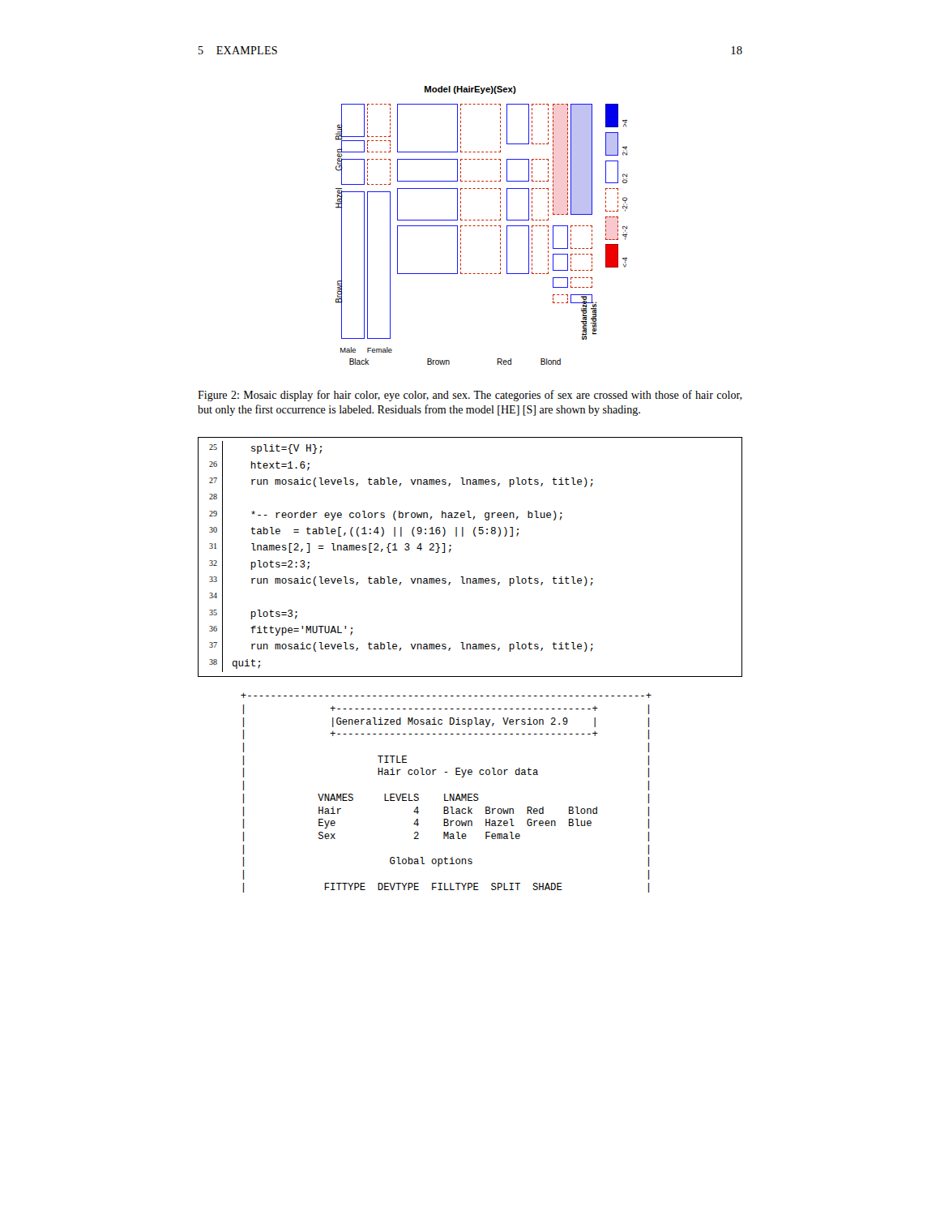5 EXAMPLES
18
Model (HairEye)(Sex)
Blue
Green
Hazel
Brown
Male
Female
Black
Brown
Red
Blond
>4
2:4
0:2
-2:-0
-4:-2
<-4
Standardized
residuals:
Figure 2: Mosaic display for hair color, eye color, and sex. The categories of sex are crossed with those of hair color, but only the first occurrence is labeled. Residuals from the model [HE] [S] are shown by shading.
| 25 | split={V H}; |
| 26 | htext=1.6; |
| 27 | run mosaic(levels, table, vnames, lnames, plots, title); |
| 28 | |
| 29 | *-- reorder eye colors (brown, hazel, green, blue); |
| 30 | table = table[,((1:4) // (9:16) // (5:8))]; |
| 31 | lnames[2,] = lnames[2,{1 3 4 2}]; |
| 32 | plots=2:3; |
| 33 | run mosaic(levels, table, vnames, lnames, plots, title); |
| 34 | |
| 35 | plots=3; |
| 36 | fittype='MUTUAL'; |
| 37 | run mosaic(levels, table, vnames, lnames, plots, title); |
| 38 | quit; |
+-------------------------------------------------------------------+
|              +-------------------------------------------+        |
|              |Generalized Mosaic Display, Version 2.9    |        |
|              +-------------------------------------------+        |
|                                                                   |
|                      TITLE                                        |
|                      Hair color - Eye color data                  |
|                                                                   |
|            VNAMES     LEVELS    LNAMES                            |
|            Hair            4    Black  Brown  Red    Blond        |
|            Eye             4    Brown  Hazel  Green  Blue         |
|            Sex             2    Male   Female                     |
|                                                                   |
|                        Global options                             |
|                                                                   |
|             FITTYPE  DEVTYPE  FILLTYPE  SPLIT  SHADE              |